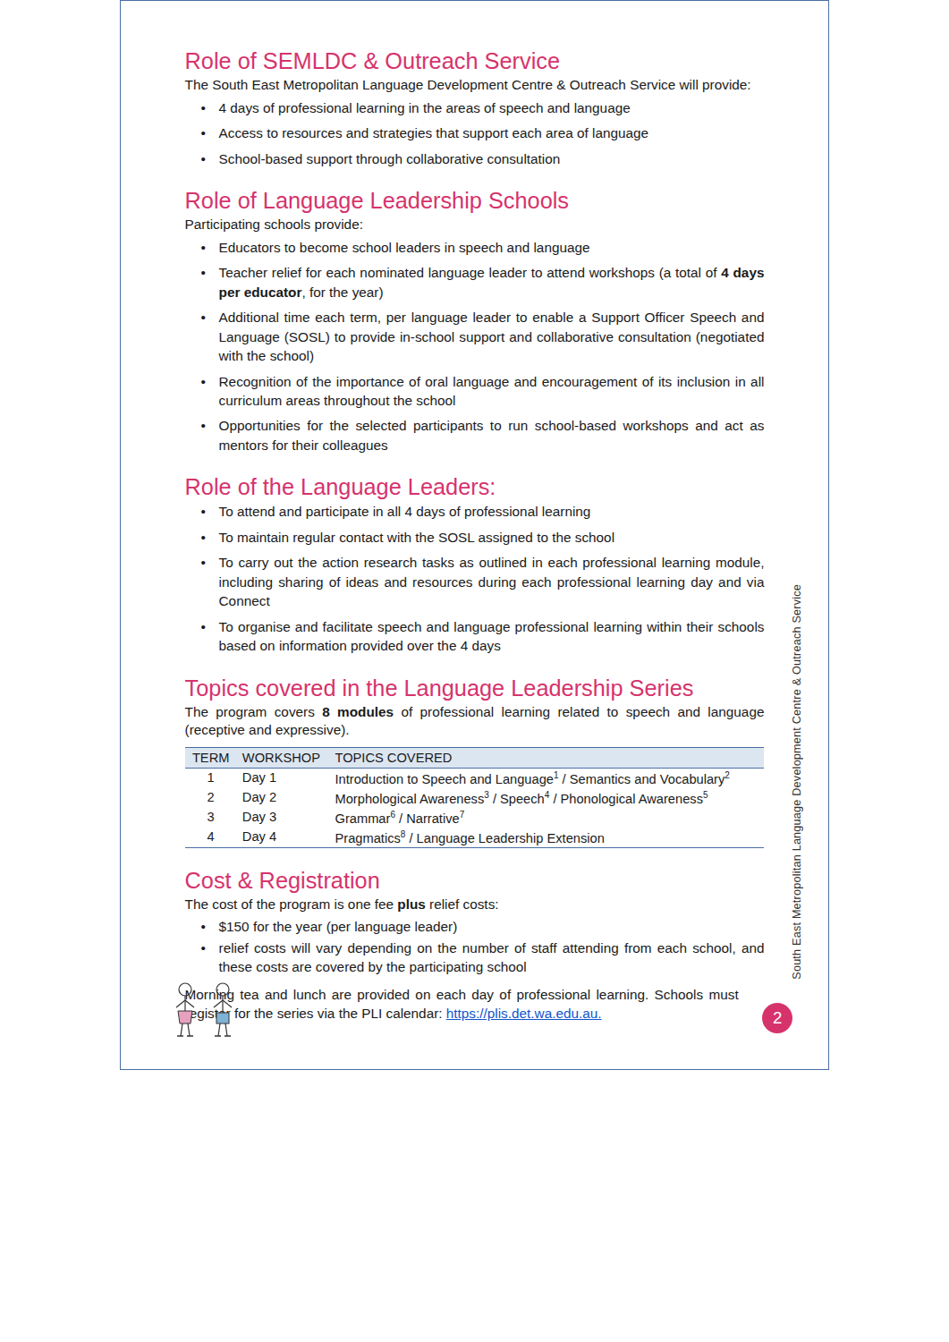Role of SEMLDC & Outreach Service
The South East Metropolitan Language Development Centre & Outreach Service will provide:
4 days of professional learning in the areas of speech and language
Access to resources and strategies that support each area of language
School-based support through collaborative consultation
Role of Language Leadership Schools
Participating schools provide:
Educators to become school leaders in speech and language
Teacher relief for each nominated language leader to attend workshops (a total of 4 days per educator, for the year)
Additional time each term, per language leader to enable a Support Officer Speech and Language (SOSL) to provide in-school support and collaborative consultation (negotiated with the school)
Recognition of the importance of oral language and encouragement of its inclusion in all curriculum areas throughout the school
Opportunities for the selected participants to run school-based workshops and act as mentors for their colleagues
Role of the Language Leaders:
To attend and participate in all 4 days of professional learning
To maintain regular contact with the SOSL assigned to the school
To carry out the action research tasks as outlined in each professional learning module, including sharing of ideas and resources during each professional learning day and via Connect
To organise and facilitate speech and language professional learning within their schools based on information provided over the 4 days
Topics covered in the Language Leadership Series
The program covers 8 modules of professional learning related to speech and language (receptive and expressive).
| TERM | WORKSHOP | TOPICS COVERED |
| --- | --- | --- |
| 1 | Day 1 | Introduction to Speech and Language 1 / Semantics and Vocabulary 2 |
| 2 | Day 2 | Morphological Awareness 3 / Speech 4 / Phonological Awareness 5 |
| 3 | Day 3 | Grammar 6 / Narrative 7 |
| 4 | Day 4 | Pragmatics 8 / Language Leadership Extension |
Cost & Registration
The cost of the program is one fee plus relief costs:
$150 for the year (per language leader)
relief costs will vary depending on the number of staff attending from each school, and these costs are covered by the participating school
Morning tea and lunch are provided on each day of professional learning. Schools must register for the series via the PLI calendar: https://plis.det.wa.edu.au.
South East Metropolitan Language Development Centre & Outreach Service
2